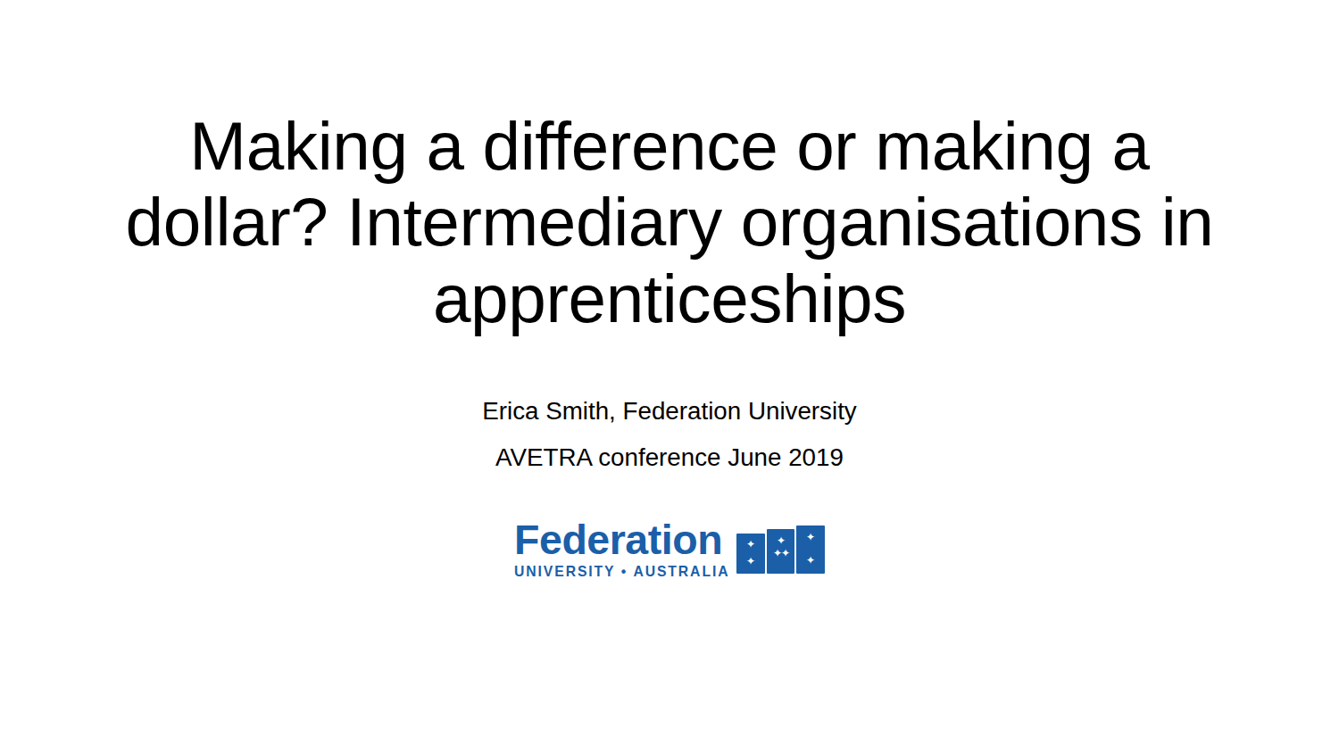Making a difference or making a dollar? Intermediary organisations in apprenticeships
Erica Smith, Federation University
AVETRA conference June 2019
Federation UNIVERSITY • AUSTRALIA
✦ ✦
✦ ✦ ✦
✦ ✦